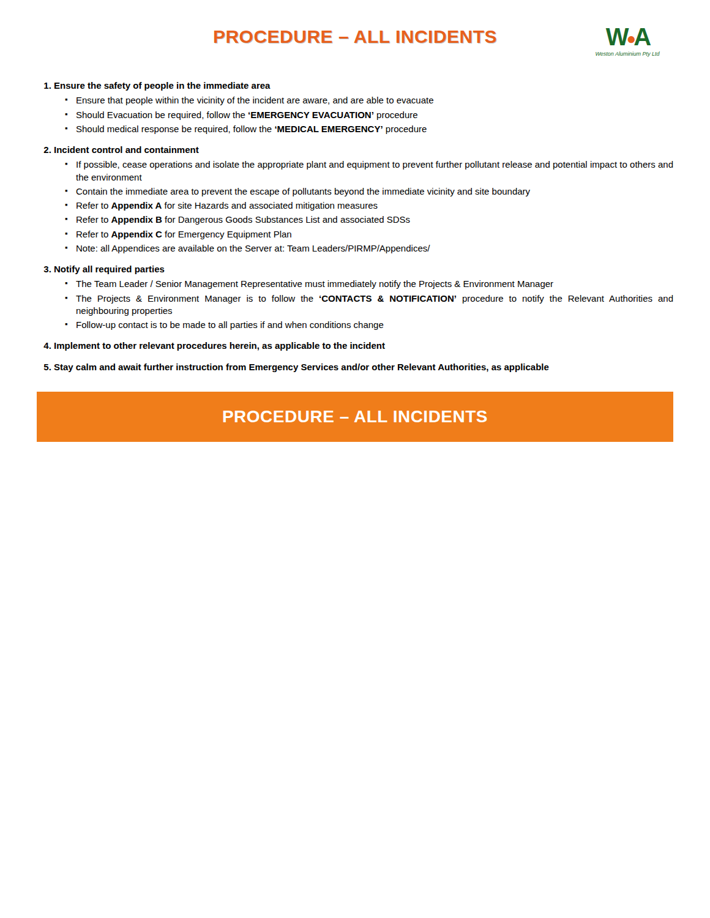PROCEDURE – ALL INCIDENTS
W●A
Weston Aluminium Pty Ltd
Ensure the safety of people in the immediate area
Ensure that people within the vicinity of the incident are aware, and are able to evacuate
Should Evacuation be required, follow the ‘EMERGENCY EVACUATION’ procedure
Should medical response be required, follow the ‘MEDICAL EMERGENCY’ procedure
Incident control and containment
If possible, cease operations and isolate the appropriate plant and equipment to prevent further pollutant release and potential impact to others and the environment
Contain the immediate area to prevent the escape of pollutants beyond the immediate vicinity and site boundary
Refer to Appendix A for site Hazards and associated mitigation measures
Refer to Appendix B for Dangerous Goods Substances List and associated SDSs
Refer to Appendix C for Emergency Equipment Plan
Note: all Appendices are available on the Server at: Team Leaders/PIRMP/Appendices/
Notify all required parties
The Team Leader / Senior Management Representative must immediately notify the Projects & Environment Manager
The Projects & Environment Manager is to follow the ‘CONTACTS & NOTIFICATION’ procedure to notify the Relevant Authorities and neighbouring properties
Follow-up contact is to be made to all parties if and when conditions change
Implement to other relevant procedures herein, as applicable to the incident
Stay calm and await further instruction from Emergency Services and/or other Relevant Authorities, as applicable
PROCEDURE – ALL INCIDENTS